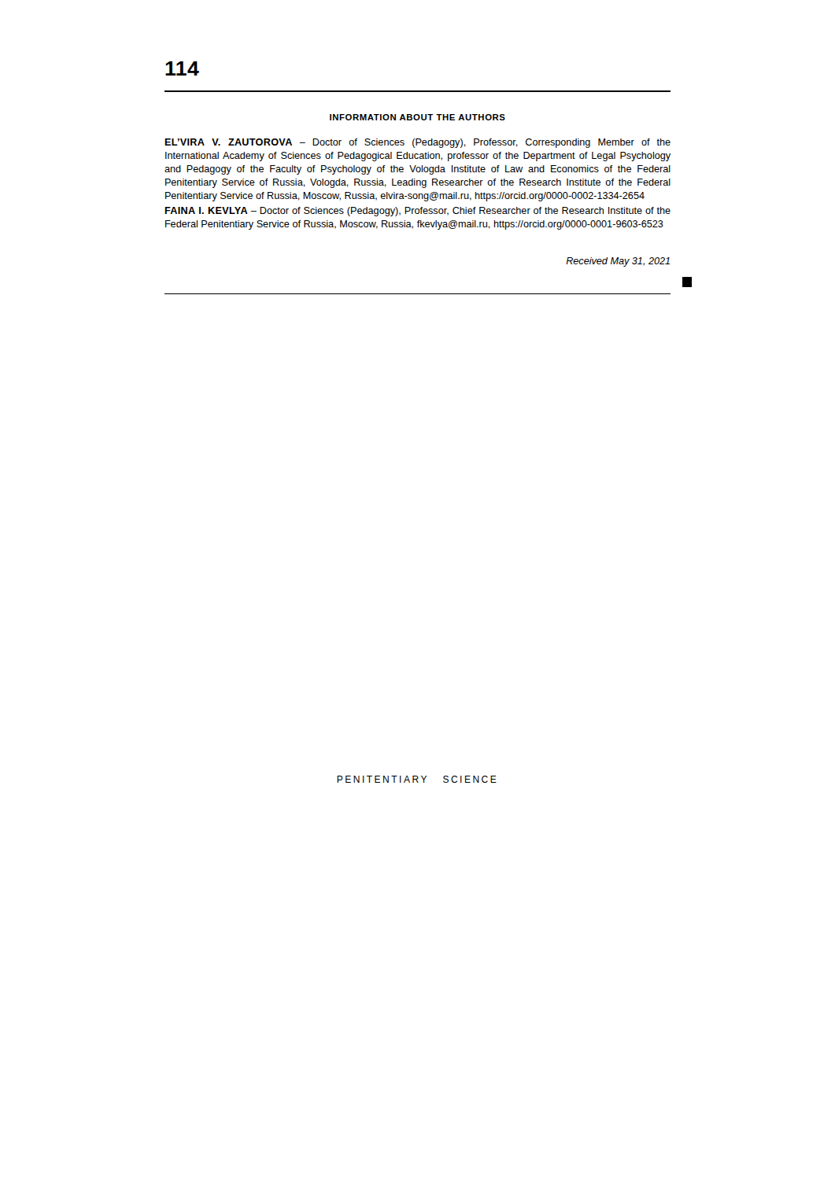114
INFORMATION ABOUT THE AUTHORS
EL’VIRA V. ZAUTOROVA – Doctor of Sciences (Pedagogy), Professor, Corresponding Member of the International Academy of Sciences of Pedagogical Education, professor of the Department of Legal Psychology and Pedagogy of the Faculty of Psychology of the Vologda Institute of Law and Economics of the Federal Penitentiary Service of Russia, Vologda, Russia, Leading Researcher of the Research Institute of the Federal Penitentiary Service of Russia, Moscow, Russia, elvira-song@mail.ru, https://orcid.org/0000-0002-1334-2654
FAINA I. KEVLYA – Doctor of Sciences (Pedagogy), Professor, Chief Researcher of the Research Institute of the Federal Penitentiary Service of Russia, Moscow, Russia, fkevlya@mail.ru, https://orcid.org/0000-0001-9603-6523
Received May 31, 2021
PENITENTIARY SCIENCE